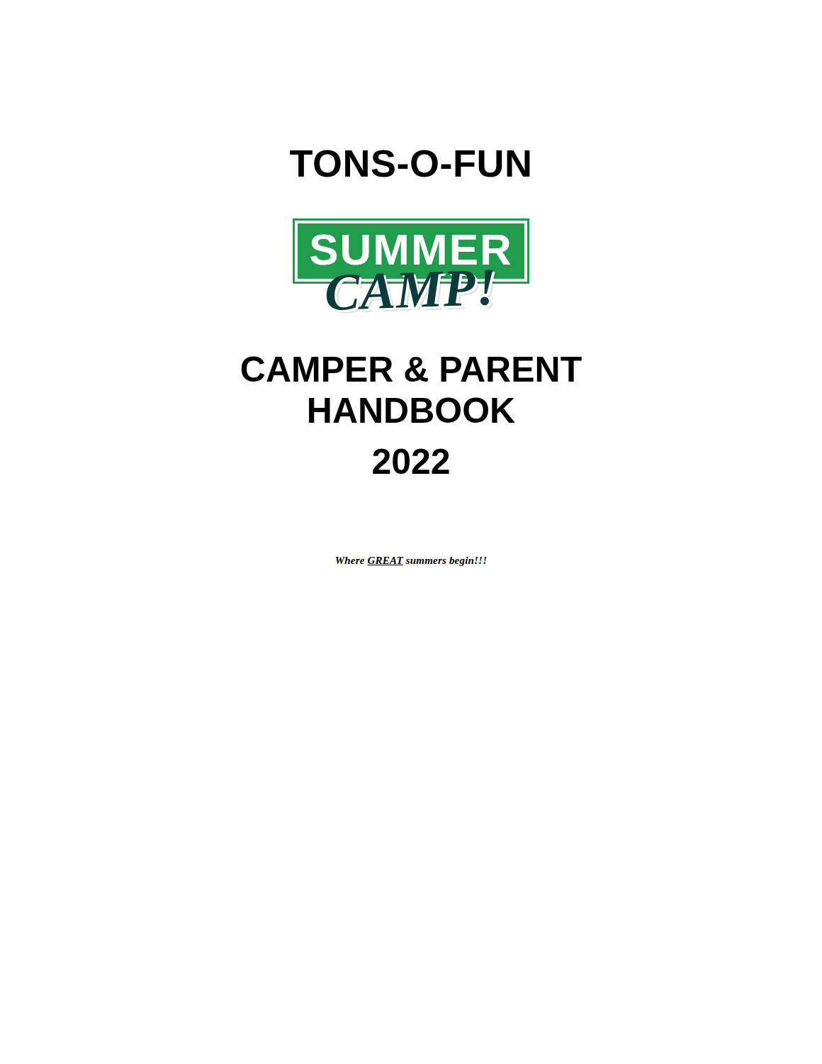Tons-O-Fun
Summer Camp!
Camper & Parent Handbook
2022
Where GREAT summers begin!!!